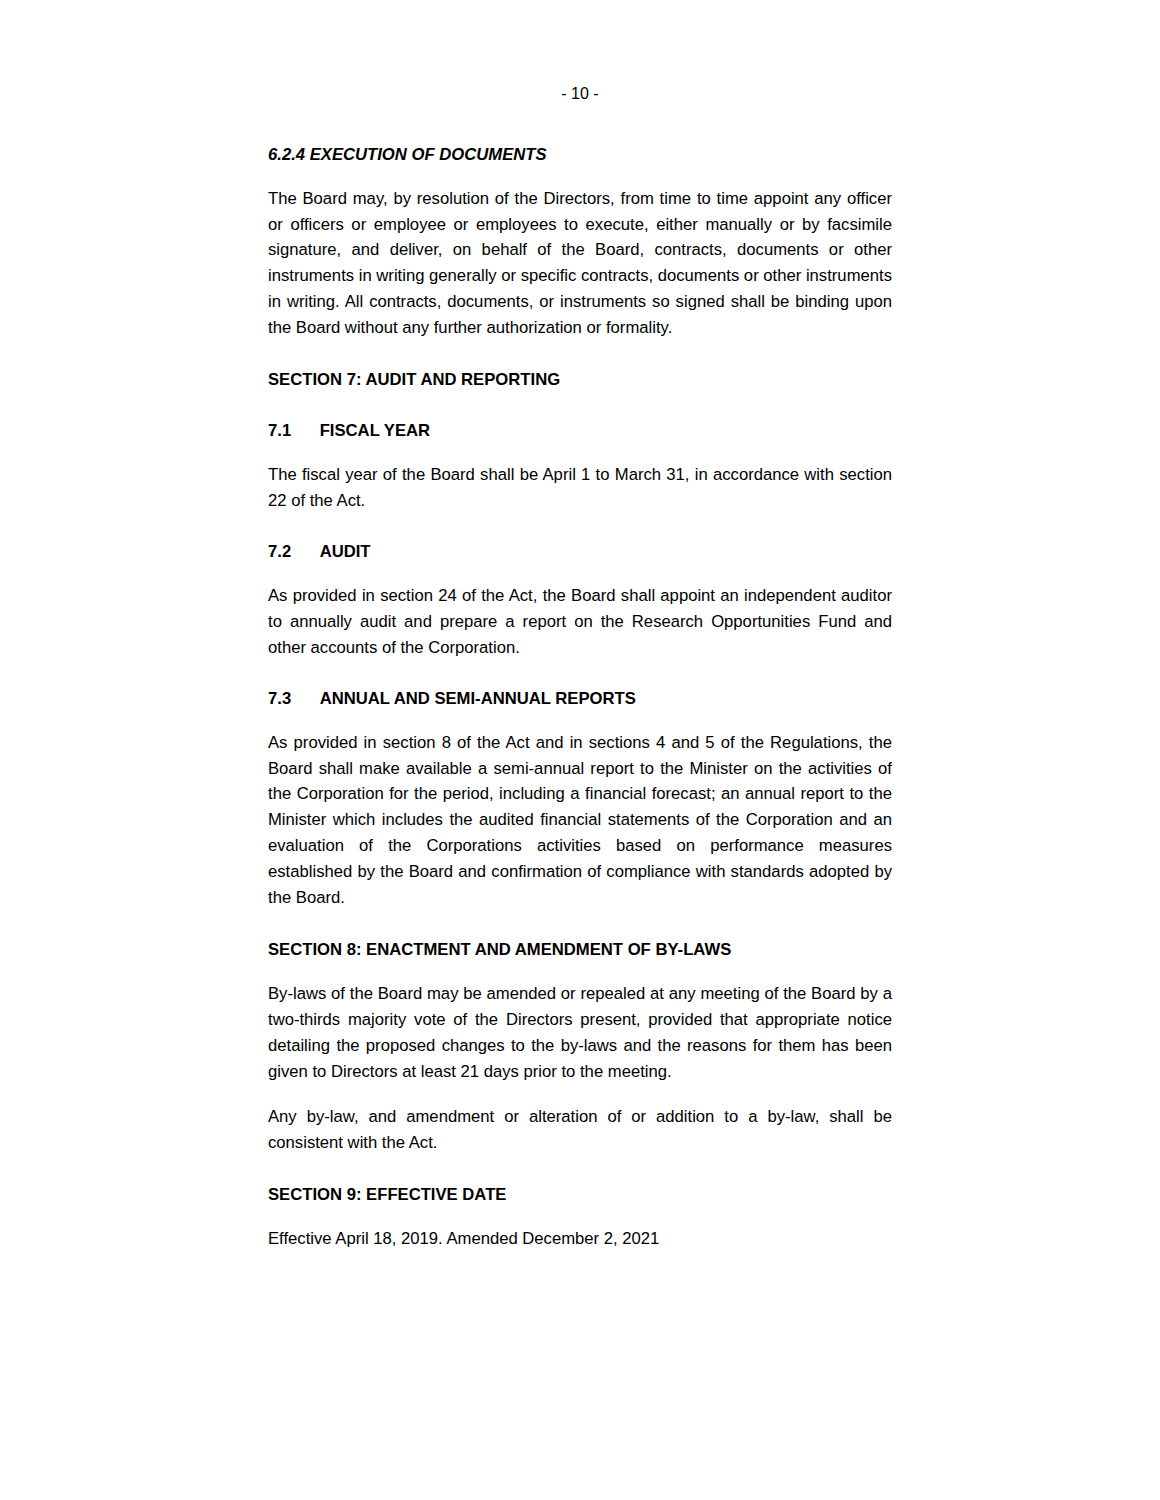- 10 -
6.2.4 EXECUTION OF DOCUMENTS
The Board may, by resolution of the Directors, from time to time appoint any officer or officers or employee or employees to execute, either manually or by facsimile signature, and deliver, on behalf of the Board, contracts, documents or other instruments in writing generally or specific contracts, documents or other instruments in writing. All contracts, documents, or instruments so signed shall be binding upon the Board without any further authorization or formality.
SECTION 7: AUDIT AND REPORTING
7.1 FISCAL YEAR
The fiscal year of the Board shall be April 1 to March 31, in accordance with section 22 of the Act.
7.2 AUDIT
As provided in section 24 of the Act, the Board shall appoint an independent auditor to annually audit and prepare a report on the Research Opportunities Fund and other accounts of the Corporation.
7.3 ANNUAL AND SEMI-ANNUAL REPORTS
As provided in section 8 of the Act and in sections 4 and 5 of the Regulations, the Board shall make available a semi-annual report to the Minister on the activities of the Corporation for the period, including a financial forecast; an annual report to the Minister which includes the audited financial statements of the Corporation and an evaluation of the Corporations activities based on performance measures established by the Board and confirmation of compliance with standards adopted by the Board.
SECTION 8: ENACTMENT AND AMENDMENT OF BY-LAWS
By-laws of the Board may be amended or repealed at any meeting of the Board by a two-thirds majority vote of the Directors present, provided that appropriate notice detailing the proposed changes to the by-laws and the reasons for them has been given to Directors at least 21 days prior to the meeting.
Any by-law, and amendment or alteration of or addition to a by-law, shall be consistent with the Act.
SECTION 9: EFFECTIVE DATE
Effective April 18, 2019. Amended December 2, 2021